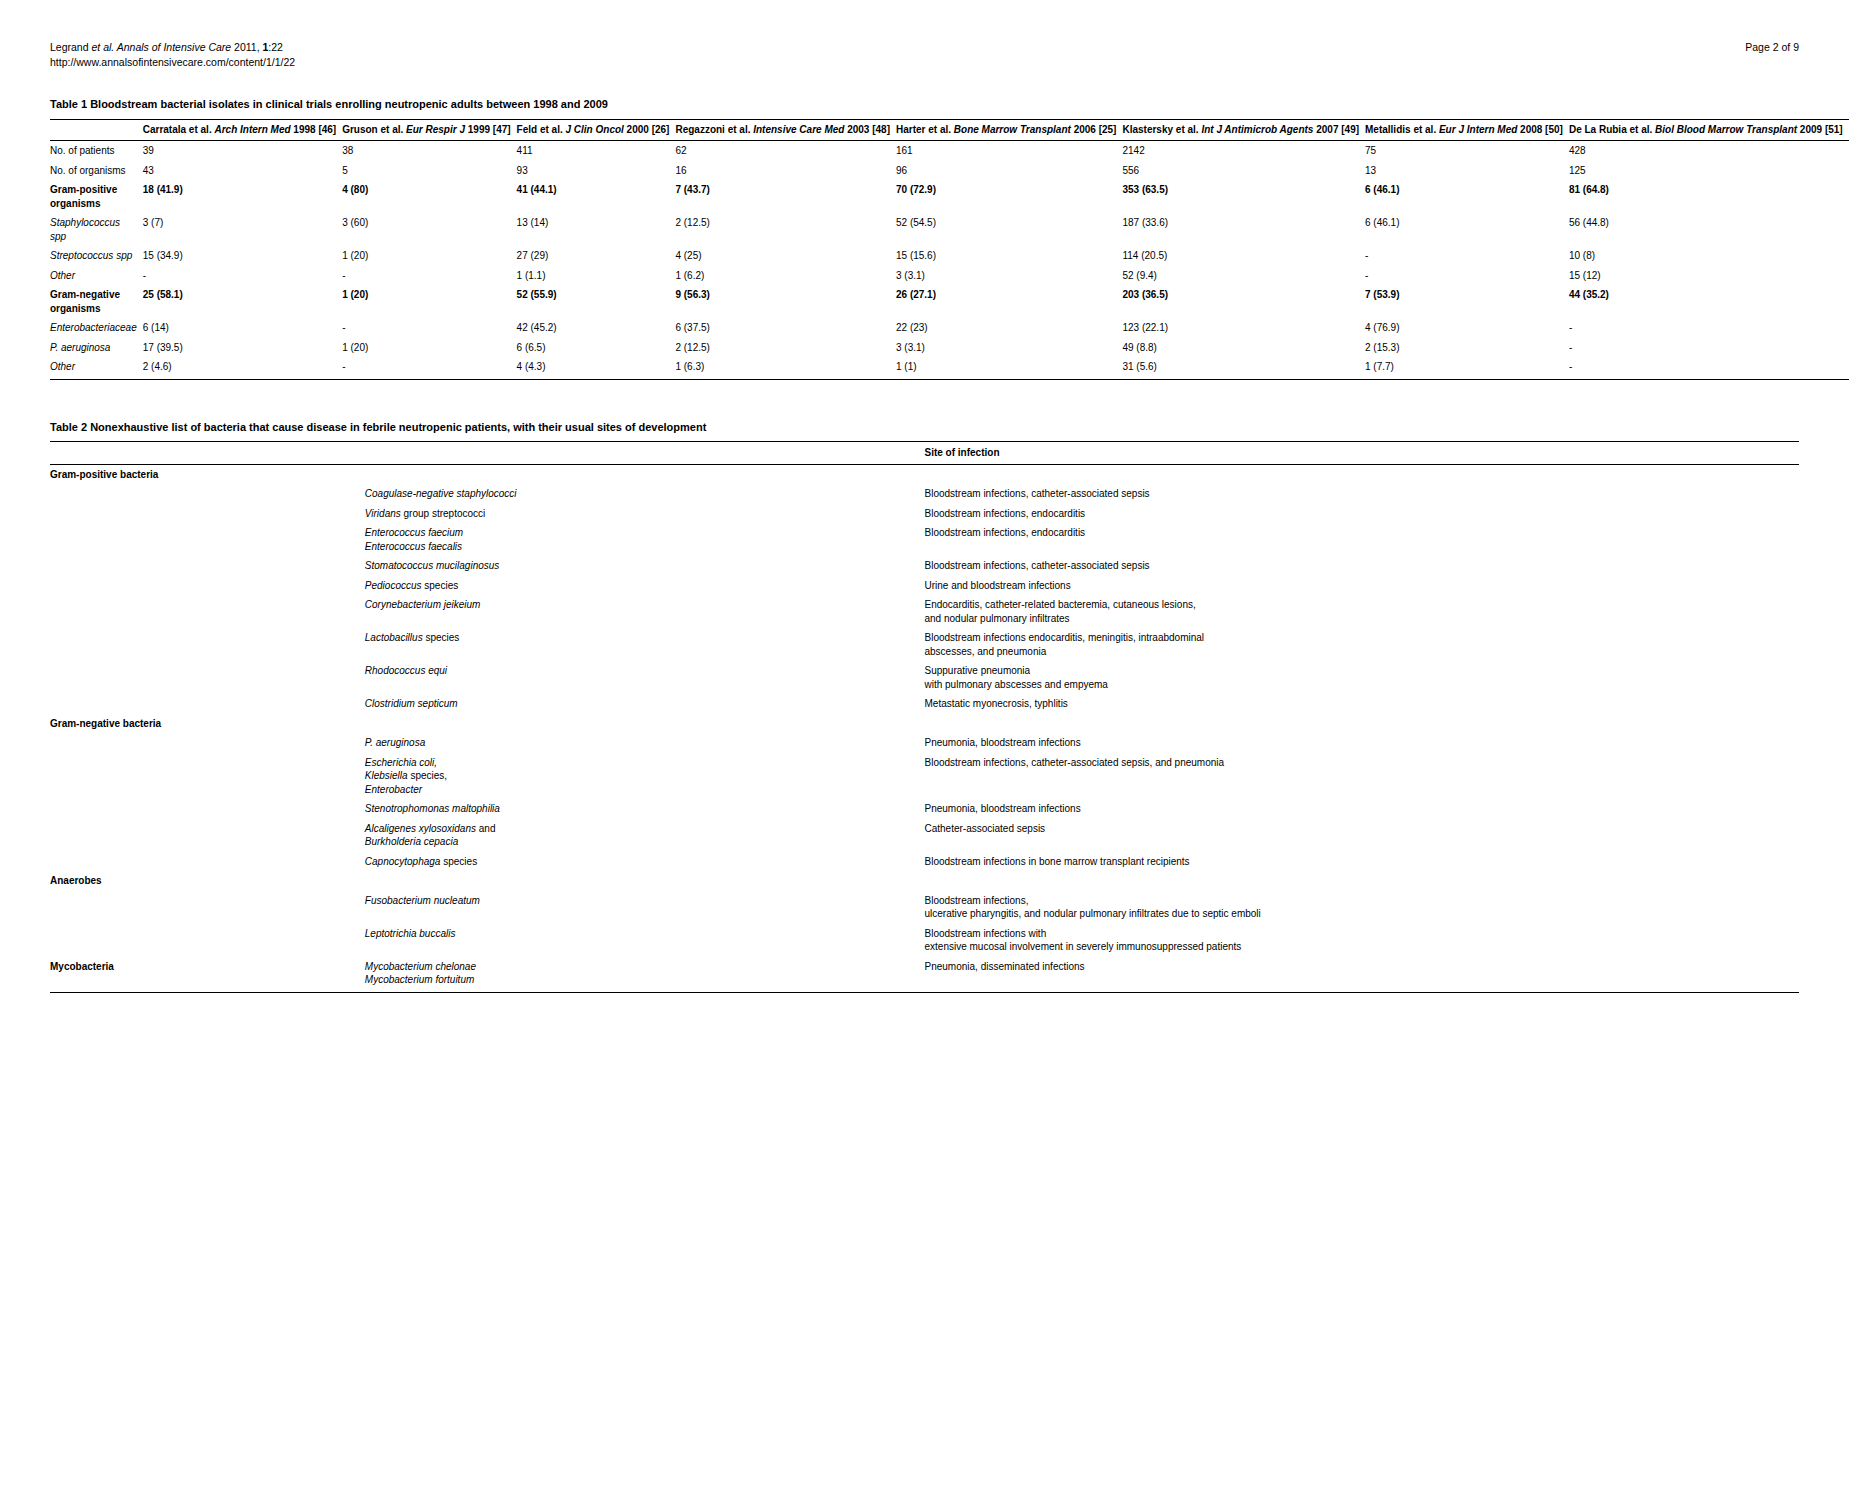Legrand et al. Annals of Intensive Care 2011, 1:22
http://www.annalsofintensivecare.com/content/1/1/22
Page 2 of 9
Table 1 Bloodstream bacterial isolates in clinical trials enrolling neutropenic adults between 1998 and 2009
| | Carratala et al. Arch Intern Med 1998 [46] | Gruson et al. Eur Respir J 1999 [47] | Feld et al. J Clin Oncol 2000 [26] | Regazzoni et al. Intensive Care Med 2003 [48] | Harter et al. Bone Marrow Transplant 2006 [25] | Klastersky et al. Int J Antimicrob Agents 2007 [49] | Metallidis et al. Eur J Intern Med 2008 [50] | De La Rubia et al. Biol Blood Marrow Transplant 2009 [51] |
| --- | --- | --- | --- | --- | --- | --- | --- | --- |
| No. of patients | 39 | 38 | 411 | 62 | 161 | 2142 | 75 | 428 |
| No. of organisms | 43 | 5 | 93 | 16 | 96 | 556 | 13 | 125 |
| Gram-positive organisms | 18 (41.9) | 4 (80) | 41 (44.1) | 7 (43.7) | 70 (72.9) | 353 (63.5) | 6 (46.1) | 81 (64.8) |
| Staphylococcus spp | 3 (7) | 3 (60) | 13 (14) | 2 (12.5) | 52 (54.5) | 187 (33.6) | 6 (46.1) | 56 (44.8) |
| Streptococcus spp | 15 (34.9) | 1 (20) | 27 (29) | 4 (25) | 15 (15.6) | 114 (20.5) | - | 10 (8) |
| Other | - | - | 1 (1.1) | 1 (6.2) | 3 (3.1) | 52 (9.4) | - | 15 (12) |
| Gram-negative organisms | 25 (58.1) | 1 (20) | 52 (55.9) | 9 (56.3) | 26 (27.1) | 203 (36.5) | 7 (53.9) | 44 (35.2) |
| Enterobacteriaceae | 6 (14) | - | 42 (45.2) | 6 (37.5) | 22 (23) | 123 (22.1) | 4 (76.9) | - |
| P. aeruginosa | 17 (39.5) | 1 (20) | 6 (6.5) | 2 (12.5) | 3 (3.1) | 49 (8.8) | 2 (15.3) | - |
| Other | 2 (4.6) | - | 4 (4.3) | 1 (6.3) | 1 (1) | 31 (5.6) | 1 (7.7) | - |
Table 2 Nonexhaustive list of bacteria that cause disease in febrile neutropenic patients, with their usual sites of development
| | | Site of infection |
| --- | --- | --- |
| Gram-positive bacteria | | |
| | Coagulase-negative staphylococci | Bloodstream infections, catheter-associated sepsis |
| | Viridans group streptococci | Bloodstream infections, endocarditis |
| | Enterococcus faecium Enterococcus faecalis | Bloodstream infections, endocarditis |
| | Stomatococcus mucilaginosus | Bloodstream infections, catheter-associated sepsis |
| | Pediococcus species | Urine and bloodstream infections |
| | Corynebacterium jeikeium | Endocarditis, catheter-related bacteremia, cutaneous lesions, and nodular pulmonary infiltrates |
| | Lactobacillus species | Bloodstream infections endocarditis, meningitis, intraabdominal abscesses, and pneumonia |
| | Rhodococcus equi | Suppurative pneumonia with pulmonary abscesses and empyema |
| | Clostridium septicum | Metastatic myonecrosis, typhlitis |
| Gram-negative bacteria | | |
| | P. aeruginosa | Pneumonia, bloodstream infections |
| | Escherichia coli, Klebsiella species, Enterobacter | Bloodstream infections, catheter-associated sepsis, and pneumonia |
| | Stenotrophomonas maltophilia | Pneumonia, bloodstream infections |
| | Alcaligenes xylosoxidans and Burkholderia cepacia | Catheter-associated sepsis |
| | Capnocytophaga species | Bloodstream infections in bone marrow transplant recipients |
| Anaerobes | | |
| | Fusobacterium nucleatum | Bloodstream infections, ulcerative pharyngitis, and nodular pulmonary infiltrates due to septic emboli |
| | Leptotrichia buccalis | Bloodstream infections with extensive mucosal involvement in severely immunosuppressed patients |
| Mycobacteria | Mycobacterium chelonae Mycobacterium fortuitum | Pneumonia, disseminated infections |